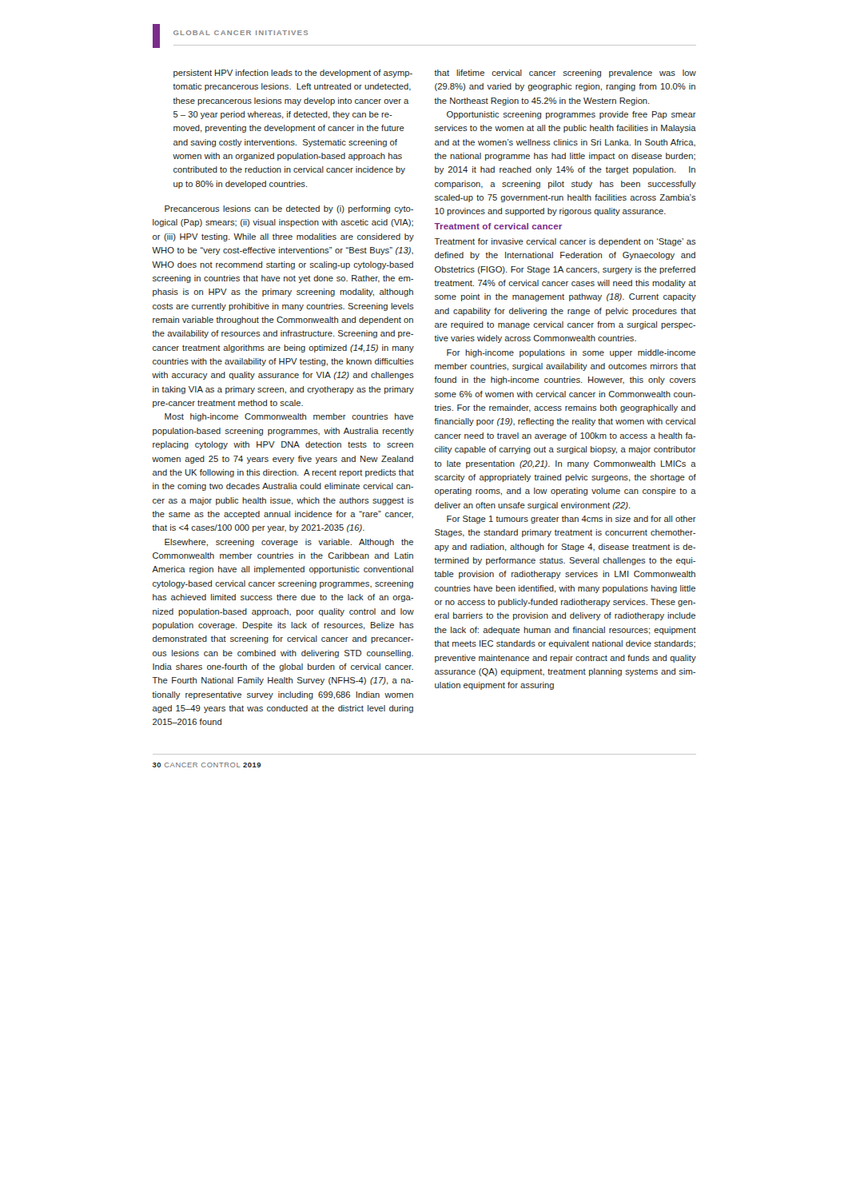Global Cancer Initiatives
persistent HPV infection leads to the development of asymptomatic precancerous lesions. Left untreated or undetected, these precancerous lesions may develop into cancer over a 5 – 30 year period whereas, if detected, they can be removed, preventing the development of cancer in the future and saving costly interventions. Systematic screening of women with an organized population-based approach has contributed to the reduction in cervical cancer incidence by up to 80% in developed countries.
Precancerous lesions can be detected by (i) performing cytological (Pap) smears; (ii) visual inspection with ascetic acid (VIA); or (iii) HPV testing. While all three modalities are considered by WHO to be “very cost-effective interventions” or “Best Buys” (13), WHO does not recommend starting or scaling-up cytology-based screening in countries that have not yet done so. Rather, the emphasis is on HPV as the primary screening modality, although costs are currently prohibitive in many countries. Screening levels remain variable throughout the Commonwealth and dependent on the availability of resources and infrastructure. Screening and pre-cancer treatment algorithms are being optimized (14,15) in many countries with the availability of HPV testing, the known difficulties with accuracy and quality assurance for VIA (12) and challenges in taking VIA as a primary screen, and cryotherapy as the primary pre-cancer treatment method to scale.
Most high-income Commonwealth member countries have population-based screening programmes, with Australia recently replacing cytology with HPV DNA detection tests to screen women aged 25 to 74 years every five years and New Zealand and the UK following in this direction. A recent report predicts that in the coming two decades Australia could eliminate cervical cancer as a major public health issue, which the authors suggest is the same as the accepted annual incidence for a “rare” cancer, that is <4 cases/100 000 per year, by 2021-2035 (16).
Elsewhere, screening coverage is variable. Although the Commonwealth member countries in the Caribbean and Latin America region have all implemented opportunistic conventional cytology-based cervical cancer screening programmes, screening has achieved limited success there due to the lack of an organized population-based approach, poor quality control and low population coverage. Despite its lack of resources, Belize has demonstrated that screening for cervical cancer and precancerous lesions can be combined with delivering STD counselling. India shares one-fourth of the global burden of cervical cancer. The Fourth National Family Health Survey (NFHS-4) (17), a nationally representative survey including 699,686 Indian women aged 15–49 years that was conducted at the district level during 2015–2016 found
that lifetime cervical cancer screening prevalence was low (29.8%) and varied by geographic region, ranging from 10.0% in the Northeast Region to 45.2% in the Western Region.
Opportunistic screening programmes provide free Pap smear services to the women at all the public health facilities in Malaysia and at the women’s wellness clinics in Sri Lanka. In South Africa, the national programme has had little impact on disease burden; by 2014 it had reached only 14% of the target population. In comparison, a screening pilot study has been successfully scaled-up to 75 government-run health facilities across Zambia’s 10 provinces and supported by rigorous quality assurance.
Treatment of cervical cancer
Treatment for invasive cervical cancer is dependent on ‘Stage’ as defined by the International Federation of Gynaecology and Obstetrics (FIGO). For Stage 1A cancers, surgery is the preferred treatment. 74% of cervical cancer cases will need this modality at some point in the management pathway (18). Current capacity and capability for delivering the range of pelvic procedures that are required to manage cervical cancer from a surgical perspective varies widely across Commonwealth countries.
For high-income populations in some upper middle-income member countries, surgical availability and outcomes mirrors that found in the high-income countries. However, this only covers some 6% of women with cervical cancer in Commonwealth countries. For the remainder, access remains both geographically and financially poor (19), reflecting the reality that women with cervical cancer need to travel an average of 100km to access a health facility capable of carrying out a surgical biopsy, a major contributor to late presentation (20,21). In many Commonwealth LMICs a scarcity of appropriately trained pelvic surgeons, the shortage of operating rooms, and a low operating volume can conspire to a deliver an often unsafe surgical environment (22).
For Stage 1 tumours greater than 4cms in size and for all other Stages, the standard primary treatment is concurrent chemotherapy and radiation, although for Stage 4, disease treatment is determined by performance status. Several challenges to the equitable provision of radiotherapy services in LMI Commonwealth countries have been identified, with many populations having little or no access to publicly-funded radiotherapy services. These general barriers to the provision and delivery of radiotherapy include the lack of: adequate human and financial resources; equipment that meets IEC standards or equivalent national device standards; preventive maintenance and repair contract and funds and quality assurance (QA) equipment, treatment planning systems and simulation equipment for assuring
30 Cancer Control 2019